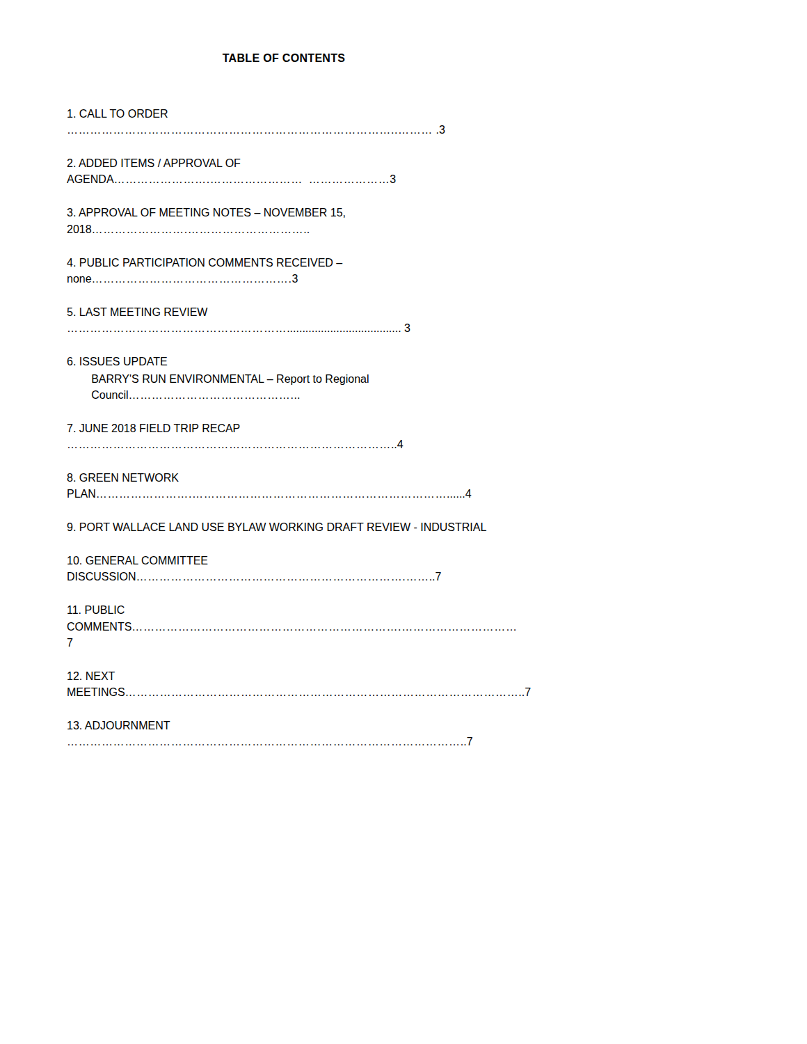TABLE OF CONTENTS
1. CALL TO ORDER …………………………………………………………………………..……… .3
2. ADDED ITEMS / APPROVAL OF AGENDA…………………….…………………… …………………3
3. APPROVAL OF MEETING NOTES – NOVEMBER 15, 2018…………………….…………………………..
4. PUBLIC PARTICIPATION COMMENTS RECEIVED – none……………………………………………. 3
5. LAST MEETING REVIEW …………………………………………………..................................... 3
6. ISSUES UPDATE BARRY'S RUN ENVIRONMENTAL – Report to Regional Council……………………………………...
7. JUNE 2018 FIELD TRIP RECAP …………………………………………………………………………..4
8. GREEN NETWORK PLAN…………………….…………………………………………………………...... 4
9. PORT WALLACE LAND USE BYLAW WORKING DRAFT REVIEW - INDUSTRIAL
10. GENERAL COMMITTEE DISCUSSION…………………………………………………………….……..7
11. PUBLIC COMMENTS…………………………………………………………….…………………………7
12. NEXT MEETINGS…………………………………………………………………………………………..7
13. ADJOURNMENT …………………………………………………………………………………………..7